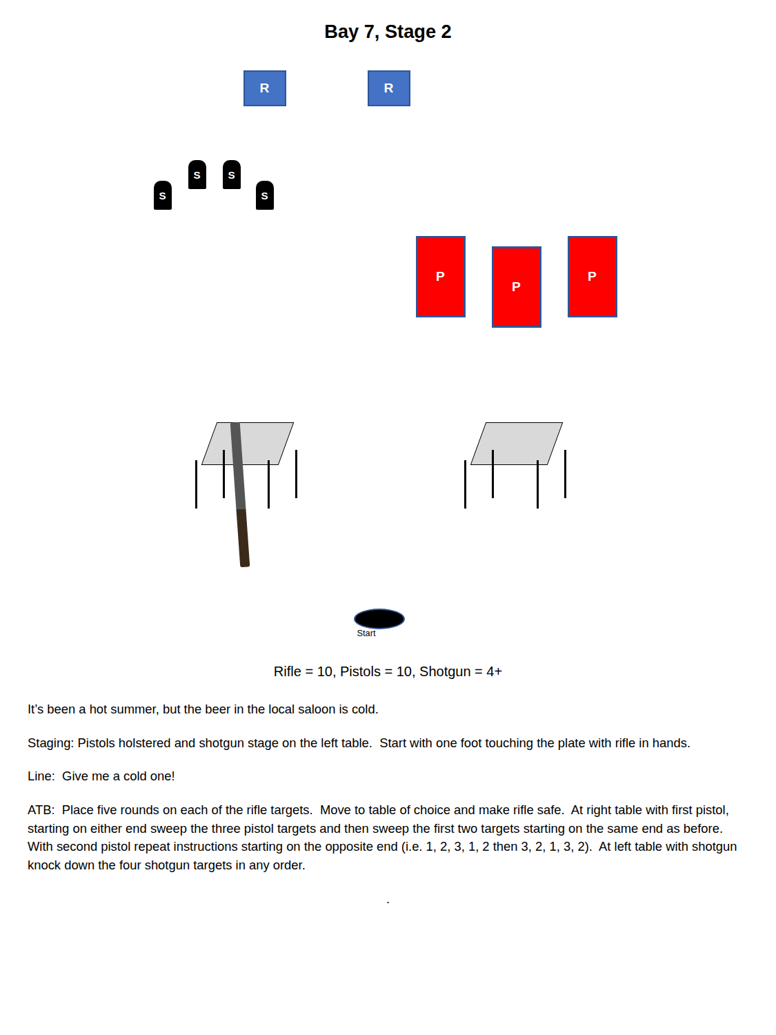Bay 7, Stage 2
R
R
S
S
S
S
P
P
P
Start
Rifle = 10, Pistols = 10, Shotgun = 4+
It’s been a hot summer, but the beer in the local saloon is cold.
Staging: Pistols holstered and shotgun stage on the left table. Start with one foot touching the plate with rifle in hands.
Line: Give me a cold one!
ATB: Place five rounds on each of the rifle targets. Move to table of choice and make rifle safe. At right table with first pistol, starting on either end sweep the three pistol targets and then sweep the first two targets starting on the same end as before. With second pistol repeat instructions starting on the opposite end (i.e. 1, 2, 3, 1, 2 then 3, 2, 1, 3, 2). At left table with shotgun knock down the four shotgun targets in any order.
.